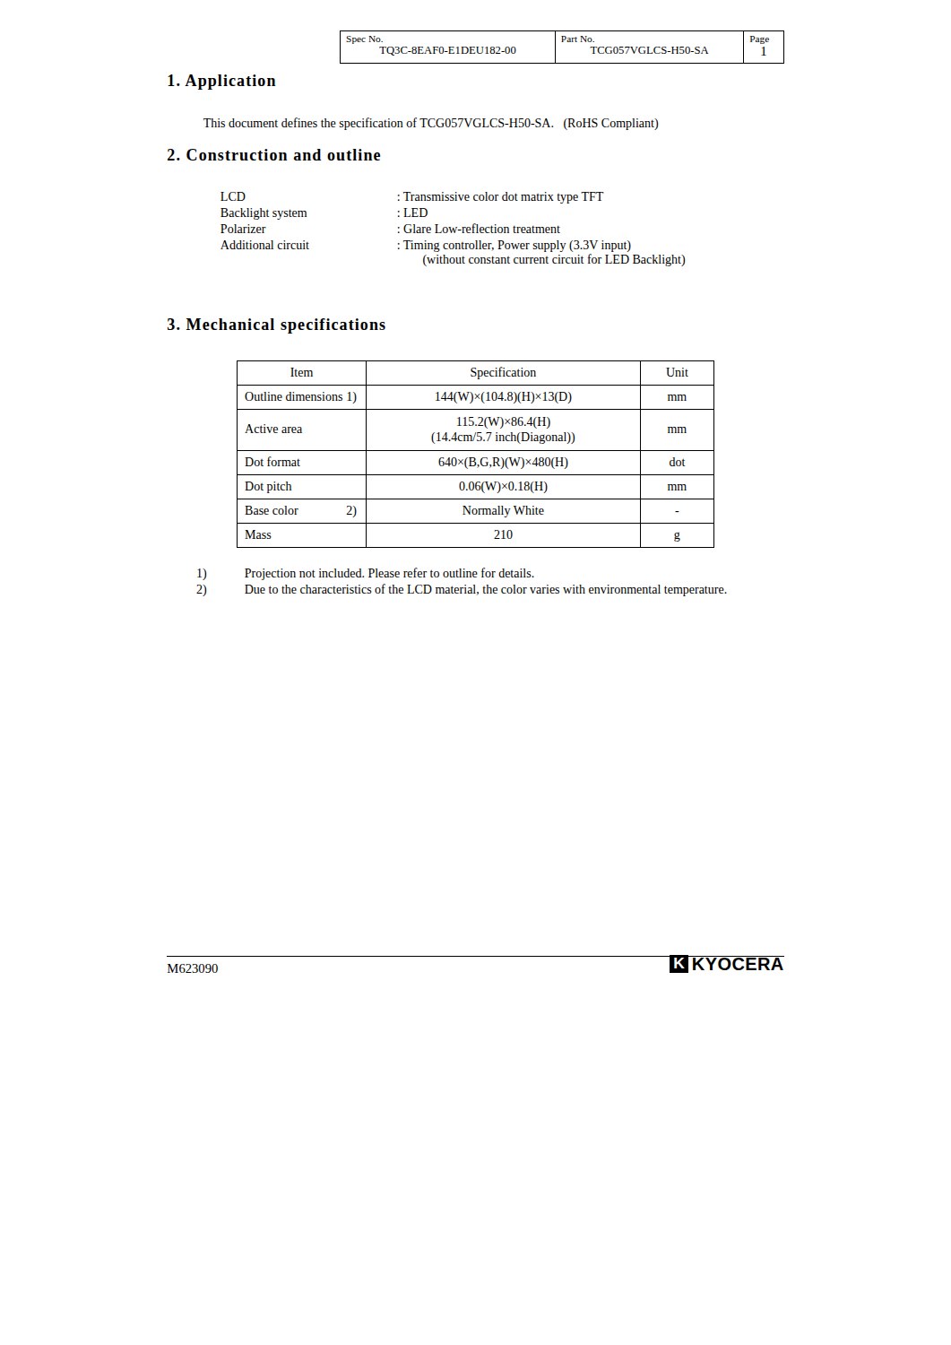| Spec No. | Part No. | Page |
| TQ3C-8EAF0-E1DEU182-00 | TCG057VGLCS-H50-SA | 1 |
1. Application
This document defines the specification of TCG057VGLCS-H50-SA. (RoHS Compliant)
2. Construction and outline
| LCD | : Transmissive color dot matrix type TFT |
| Backlight system | : LED |
| Polarizer | : Glare Low-reflection treatment |
| Additional circuit | : Timing controller, Power supply (3.3V input) (without constant current circuit for LED Backlight) |
3. Mechanical specifications
| Item | Specification | Unit |
| --- | --- | --- |
| Outline dimensions 1) | 144(W)×(104.8)(H)×13(D) | mm |
| Active area | 115.2(W)×86.4(H) (14.4cm/5.7 inch(Diagonal)) | mm |
| Dot format | 640×(B,G,R)(W)×480(H) | dot |
| Dot pitch | 0.06(W)×0.18(H) | mm |
| Base color 2) | Normally White | - |
| Mass | 210 | g |
1) Projection not included. Please refer to outline for details.
2) Due to the characteristics of the LCD material, the color varies with environmental temperature.
M623090
KKYOCERA